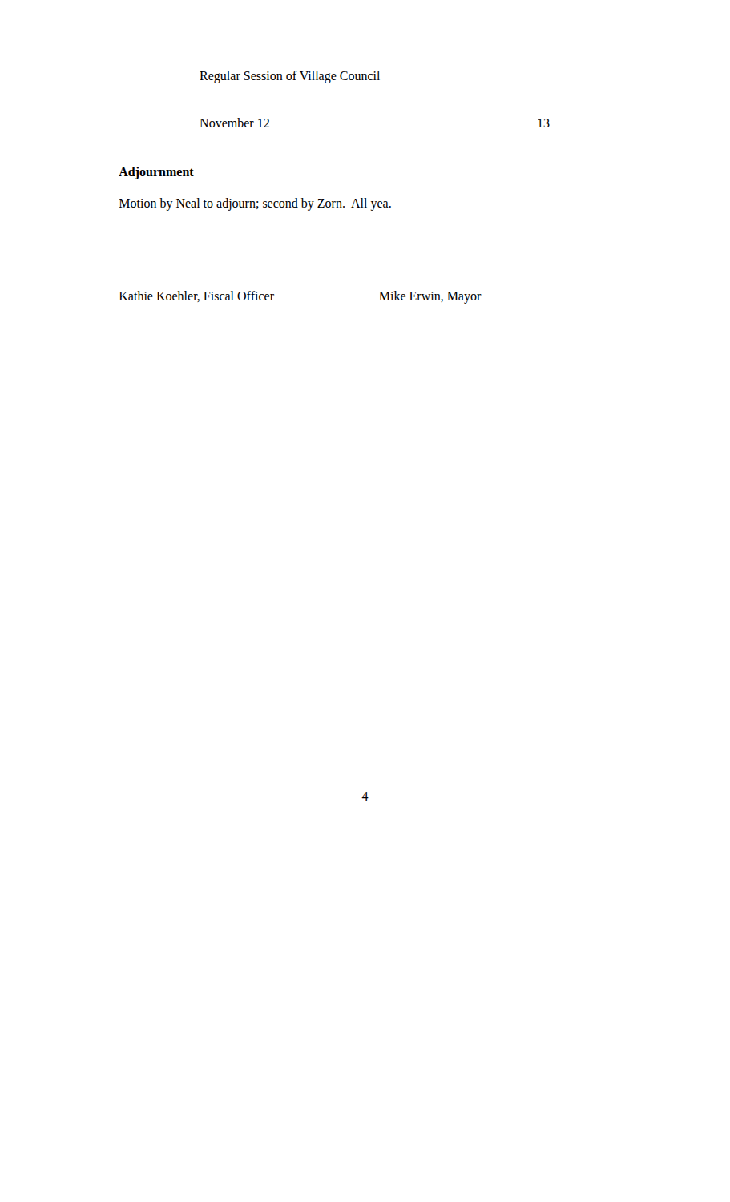Regular Session of Village Council
November 12 13
Adjournment
Motion by Neal to adjourn; second by Zorn. All yea.
Kathie Koehler, Fiscal Officer
Mike Erwin, Mayor
4